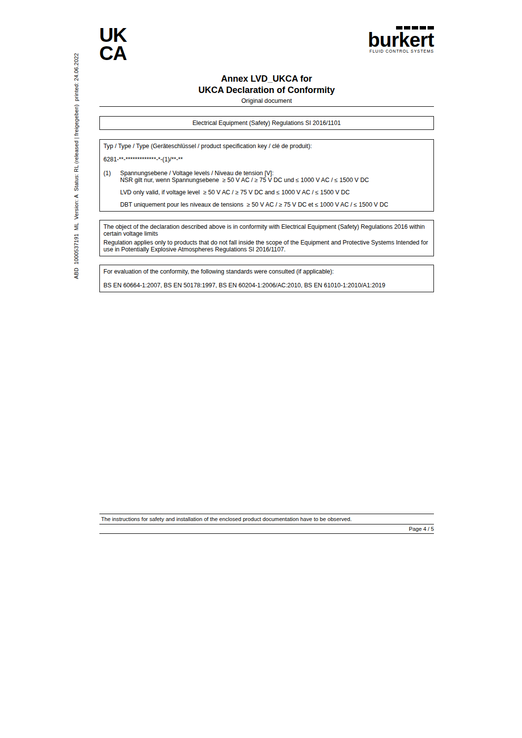UK
CA
burkert
FLUID CONTROL SYSTEMS
Annex LVD_UKCA for
UKCA Declaration of Conformity
Original document
Electrical Equipment (Safety) Regulations SI 2016/1101
Typ / Type / Type (Geräteschlüssel / product specification key / clé de produit):
6281-**-*************-*-(1)/**-**
(1) Spannungsebene / Voltage levels / Niveau de tension [V]:
NSR gilt nur, wenn Spannungsebene ≥ 50 V AC / ≥ 75 V DC und ≤ 1000 V AC / ≤ 1500 V DC
LVD only valid, if voltage level ≥ 50 V AC / ≥ 75 V DC and ≤ 1000 V AC / ≤ 1500 V DC
DBT uniquement pour les niveaux de tensions ≥ 50 V AC / ≥ 75 V DC et ≤ 1000 V AC / ≤ 1500 V DC
The object of the declaration described above is in conformity with Electrical Equipment (Safety) Regulations 2016 within certain voltage limits
Regulation applies only to products that do not fall inside the scope of the Equipment and Protective Systems Intended for use in Potentially Explosive Atmospheres Regulations SI 2016/1107.
For evaluation of the conformity, the following standards were consulted (if applicable):
BS EN 60664-1:2007, BS EN 50178:1997, BS EN 60204-1:2006/AC:2010, BS EN 61010-1:2010/A1:2019
ABD 1000537191 ML Version: A Status: RL (released | freigegeben) printed: 24.06.2022
The instructions for safety and installation of the enclosed product documentation have to be observed.
Page 4 / 5